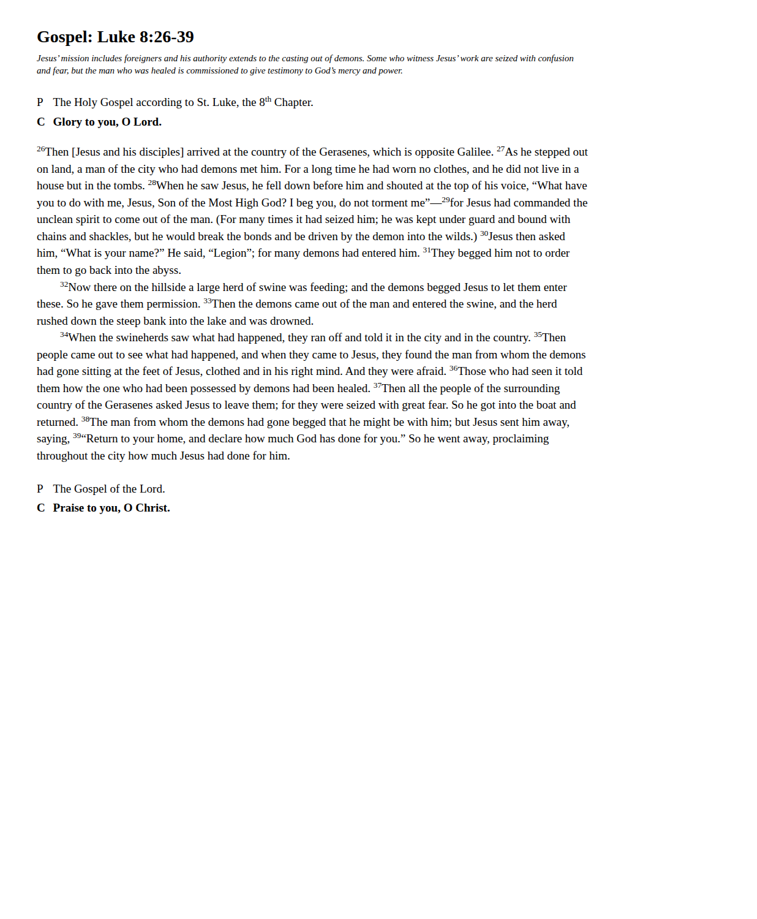Gospel: Luke 8:26-39
Jesus’ mission includes foreigners and his authority extends to the casting out of demons. Some who witness Jesus’ work are seized with confusion and fear, but the man who was healed is commissioned to give testimony to God’s mercy and power.
PThe Holy Gospel according to St. Luke, the 8th Chapter.
CGlory to you, O Lord.
26Then [Jesus and his disciples] arrived at the country of the Gerasenes, which is opposite Galilee. 27As he stepped out on land, a man of the city who had demons met him. For a long time he had worn no clothes, and he did not live in a house but in the tombs. 28When he saw Jesus, he fell down before him and shouted at the top of his voice, “What have you to do with me, Jesus, Son of the Most High God? I beg you, do not torment me”—29for Jesus had commanded the unclean spirit to come out of the man. (For many times it had seized him; he was kept under guard and bound with chains and shackles, but he would break the bonds and be driven by the demon into the wilds.) 30Jesus then asked him, “What is your name?” He said, “Legion”; for many demons had entered him. 31They begged him not to order them to go back into the abyss.
32Now there on the hillside a large herd of swine was feeding; and the demons begged Jesus to let them enter these. So he gave them permission. 33Then the demons came out of the man and entered the swine, and the herd rushed down the steep bank into the lake and was drowned.
34When the swineherds saw what had happened, they ran off and told it in the city and in the country. 35Then people came out to see what had happened, and when they came to Jesus, they found the man from whom the demons had gone sitting at the feet of Jesus, clothed and in his right mind. And they were afraid. 36Those who had seen it told them how the one who had been possessed by demons had been healed. 37Then all the people of the surrounding country of the Gerasenes asked Jesus to leave them; for they were seized with great fear. So he got into the boat and returned. 38The man from whom the demons had gone begged that he might be with him; but Jesus sent him away, saying, 39“Return to your home, and declare how much God has done for you.” So he went away, proclaiming throughout the city how much Jesus had done for him.
PThe Gospel of the Lord.
CPraise to you, O Christ.